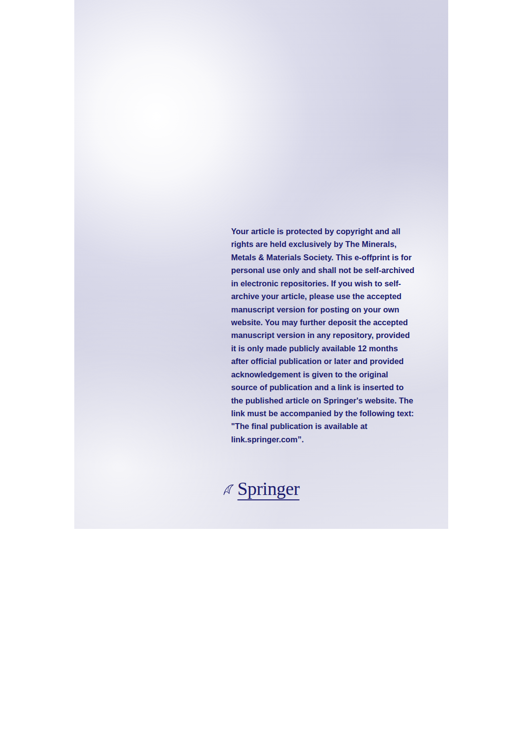Your article is protected by copyright and all rights are held exclusively by The Minerals, Metals & Materials Society. This e-offprint is for personal use only and shall not be self-archived in electronic repositories. If you wish to self-archive your article, please use the accepted manuscript version for posting on your own website. You may further deposit the accepted manuscript version in any repository, provided it is only made publicly available 12 months after official publication or later and provided acknowledgement is given to the original source of publication and a link is inserted to the published article on Springer's website. The link must be accompanied by the following text: "The final publication is available at link.springer.com”.
Springer